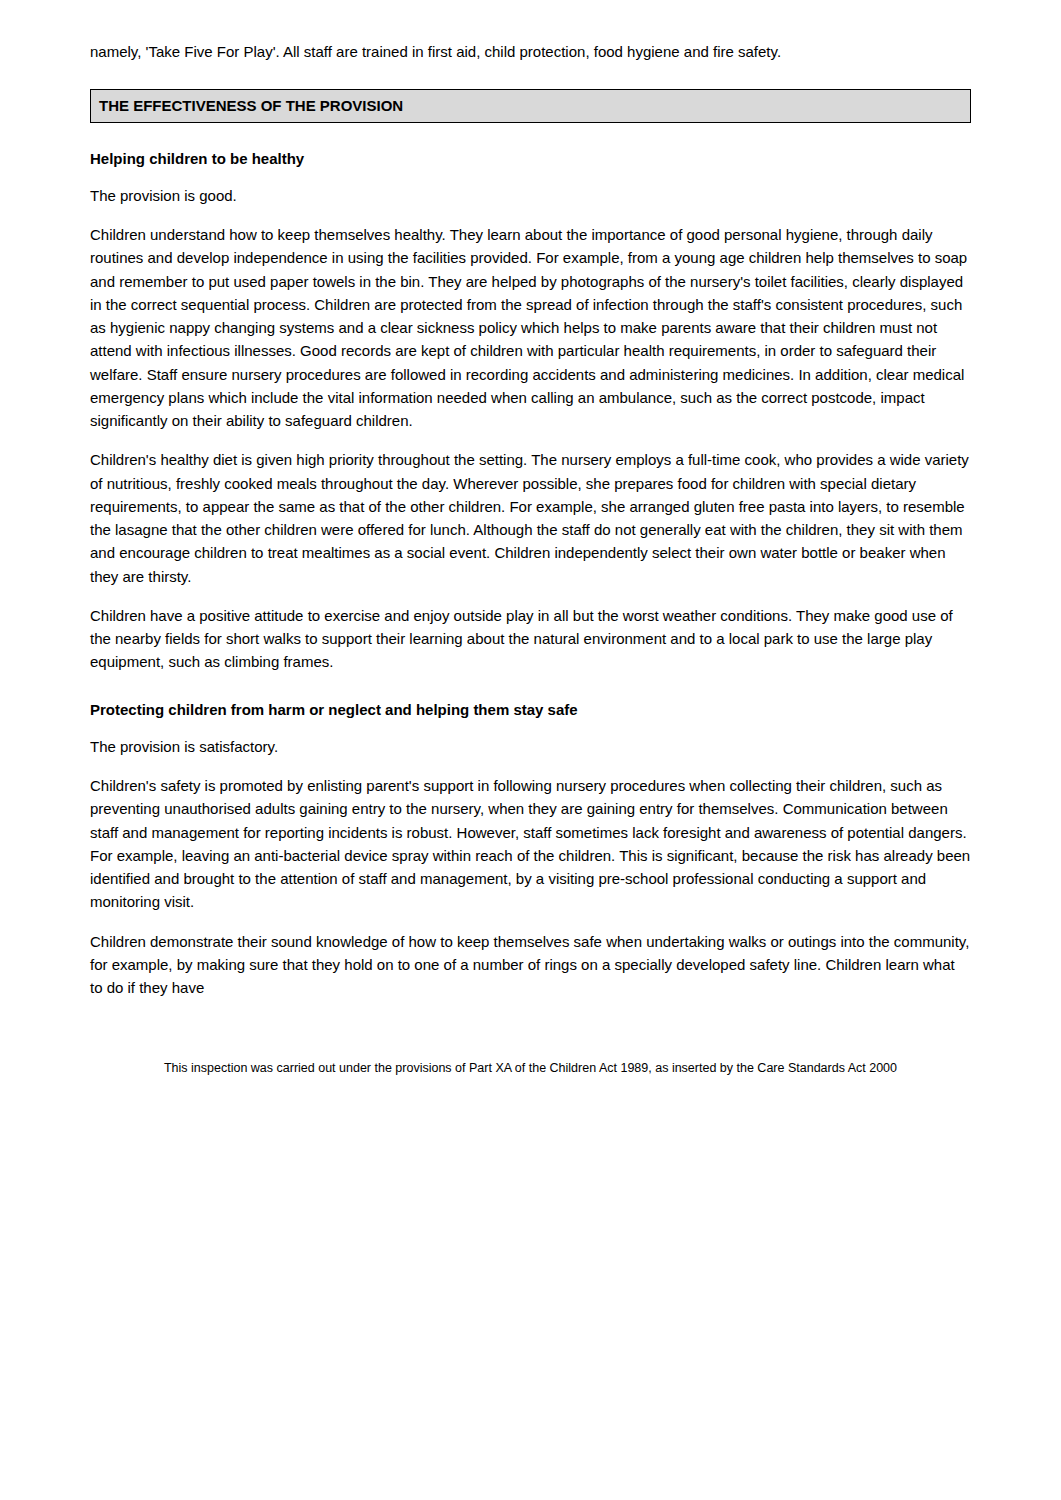namely, 'Take Five For Play'. All staff are trained in first aid, child protection, food hygiene and fire safety.
THE EFFECTIVENESS OF THE PROVISION
Helping children to be healthy
The provision is good.
Children understand how to keep themselves healthy. They learn about the importance of good personal hygiene, through daily routines and develop independence in using the facilities provided. For example, from a young age children help themselves to soap and remember to put used paper towels in the bin. They are helped by photographs of the nursery's toilet facilities, clearly displayed in the correct sequential process. Children are protected from the spread of infection through the staff's consistent procedures, such as hygienic nappy changing systems and a clear sickness policy which helps to make parents aware that their children must not attend with infectious illnesses. Good records are kept of children with particular health requirements, in order to safeguard their welfare. Staff ensure nursery procedures are followed in recording accidents and administering medicines. In addition, clear medical emergency plans which include the vital information needed when calling an ambulance, such as the correct postcode, impact significantly on their ability to safeguard children.
Children's healthy diet is given high priority throughout the setting. The nursery employs a full-time cook, who provides a wide variety of nutritious, freshly cooked meals throughout the day. Wherever possible, she prepares food for children with special dietary requirements, to appear the same as that of the other children. For example, she arranged gluten free pasta into layers, to resemble the lasagne that the other children were offered for lunch. Although the staff do not generally eat with the children, they sit with them and encourage children to treat mealtimes as a social event. Children independently select their own water bottle or beaker when they are thirsty.
Children have a positive attitude to exercise and enjoy outside play in all but the worst weather conditions. They make good use of the nearby fields for short walks to support their learning about the natural environment and to a local park to use the large play equipment, such as climbing frames.
Protecting children from harm or neglect and helping them stay safe
The provision is satisfactory.
Children's safety is promoted by enlisting parent's support in following nursery procedures when collecting their children, such as preventing unauthorised adults gaining entry to the nursery, when they are gaining entry for themselves. Communication between staff and management for reporting incidents is robust. However, staff sometimes lack foresight and awareness of potential dangers. For example, leaving an anti-bacterial device spray within reach of the children. This is significant, because the risk has already been identified and brought to the attention of staff and management, by a visiting pre-school professional conducting a support and monitoring visit.
Children demonstrate their sound knowledge of how to keep themselves safe when undertaking walks or outings into the community, for example, by making sure that they hold on to one of a number of rings on a specially developed safety line. Children learn what to do if they have
This inspection was carried out under the provisions of Part XA of the Children Act 1989, as inserted by the Care Standards Act 2000